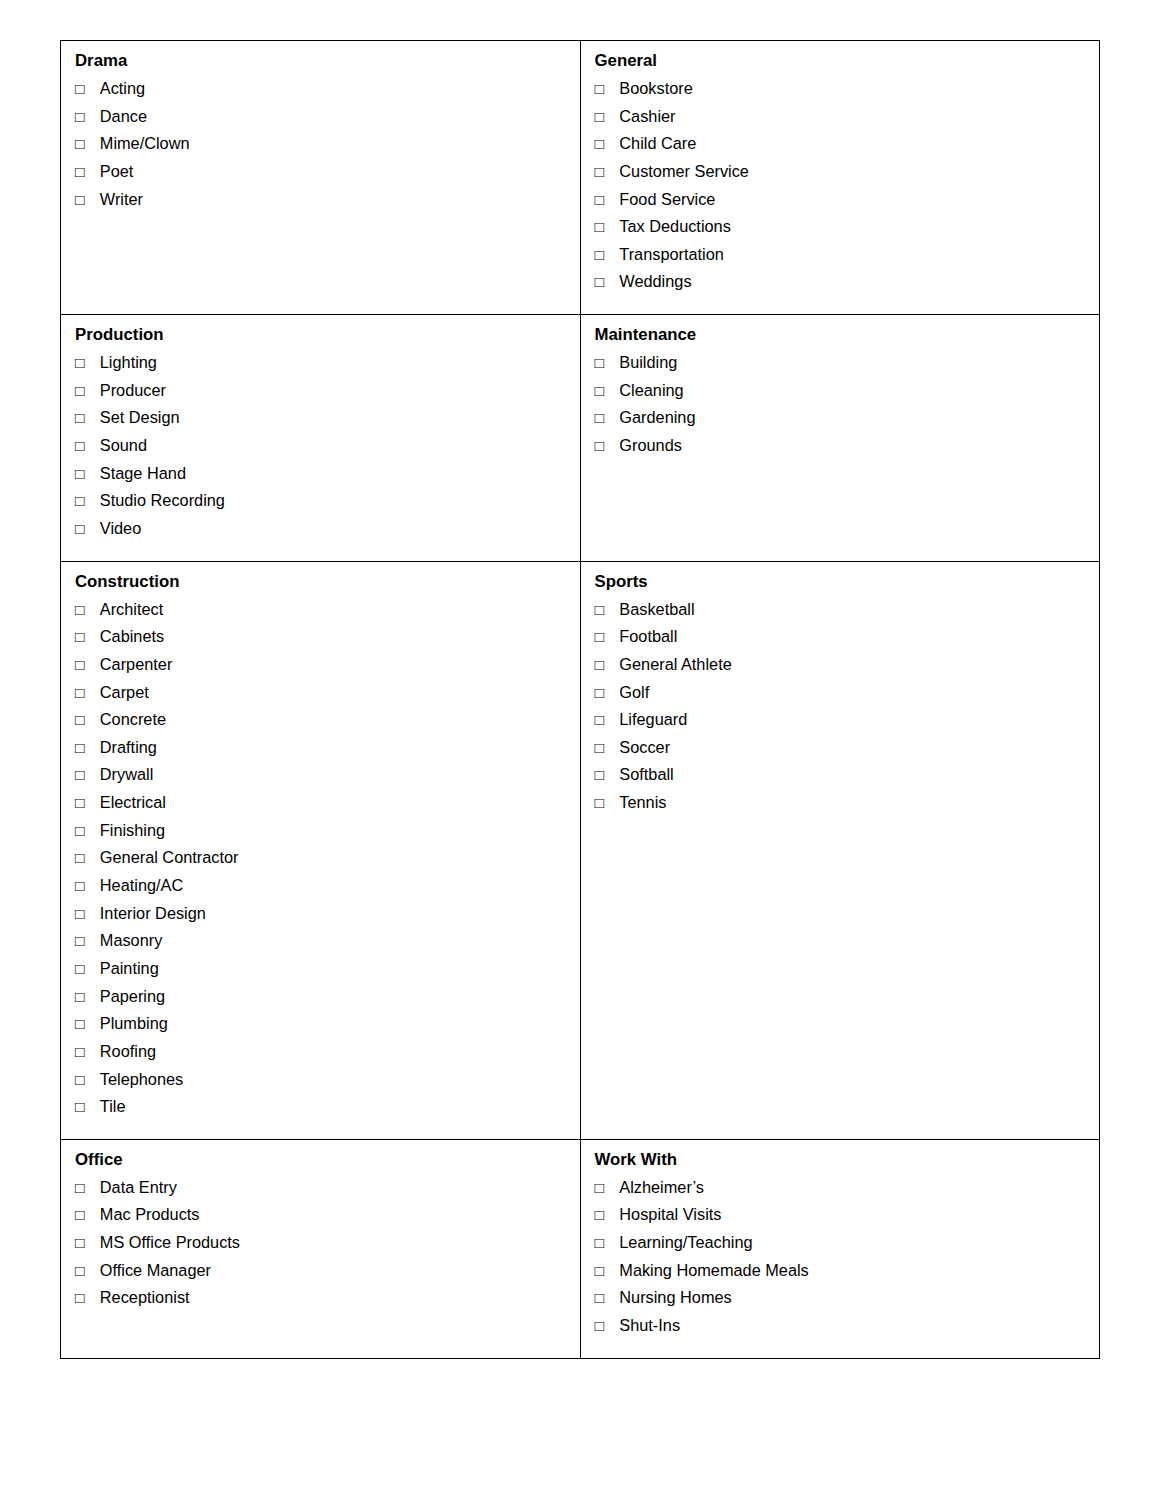| Drama □ Acting □ Dance □ Mime/Clown □ Poet □ Writer | General □ Bookstore □ Cashier □ Child Care □ Customer Service □ Food Service □ Tax Deductions □ Transportation □ Weddings |
| Production □ Lighting □ Producer □ Set Design □ Sound □ Stage Hand □ Studio Recording □ Video | Maintenance □ Building □ Cleaning □ Gardening □ Grounds |
| Construction □ Architect □ Cabinets □ Carpenter □ Carpet □ Concrete □ Drafting □ Drywall □ Electrical □ Finishing □ General Contractor □ Heating/AC □ Interior Design □ Masonry □ Painting □ Papering □ Plumbing □ Roofing □ Telephones □ Tile | Sports □ Basketball □ Football □ General Athlete □ Golf □ Lifeguard □ Soccer □ Softball □ Tennis |
| Office □ Data Entry □ Mac Products □ MS Office Products □ Office Manager □ Receptionist | Work With □ Alzheimer’s □ Hospital Visits □ Learning/Teaching □ Making Homemade Meals □ Nursing Homes □ Shut-Ins |